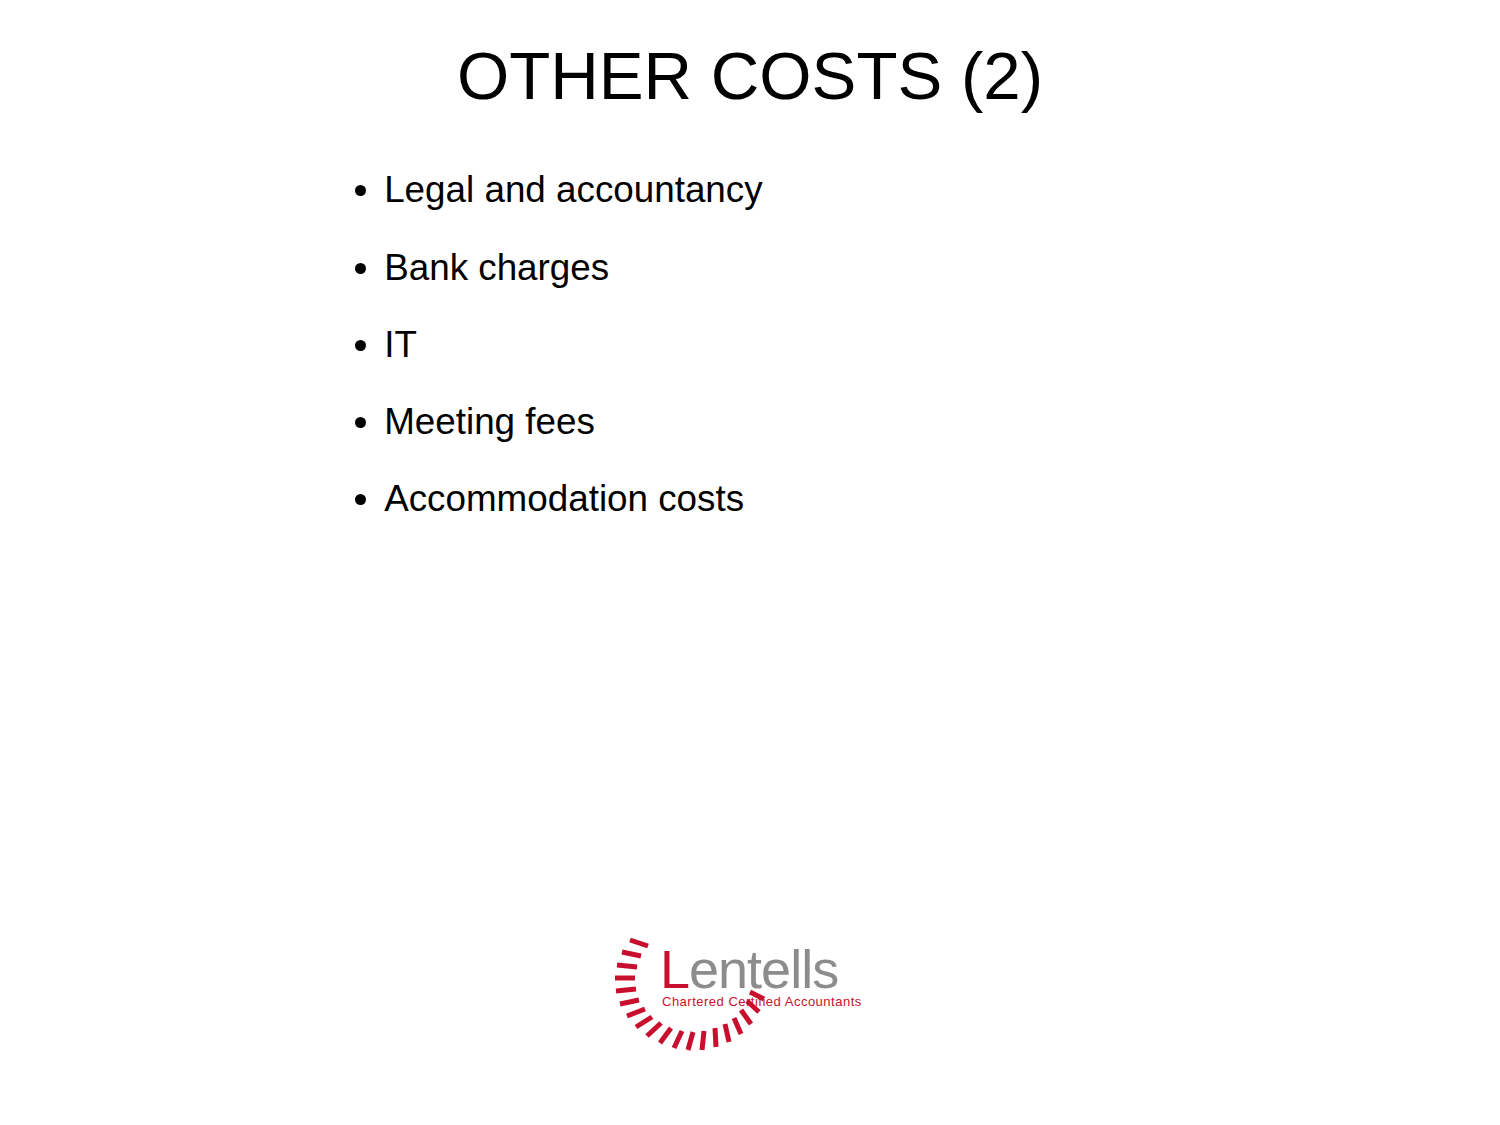OTHER COSTS (2)
Legal and accountancy
Bank charges
IT
Meeting fees
Accommodation costs
Lentells Chartered Certified Accountants